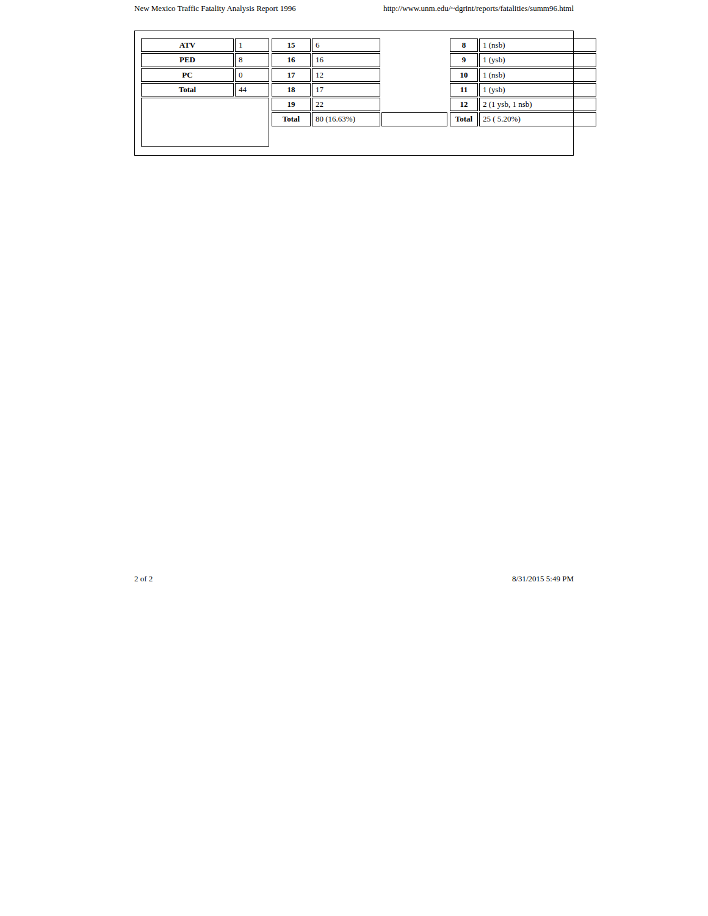New Mexico Traffic Fatality Analysis Report 1996
http://www.unm.edu/~dgrint/reports/fatalities/summ96.html
| ATV | 1 |
| PED | 8 |
| PC | 0 |
| Total | 44 |
| 15 | 6 | |
| 16 | 16 | |
| 17 | 12 | |
| 18 | 17 | |
| 19 | 22 | |
| Total | 80 (16.63%) | |
| 8 | 1 (nsb) |
| 9 | 1 (ysb) |
| 10 | 1 (nsb) |
| 11 | 1 (ysb) |
| 12 | 2 (1 ysb, 1 nsb) |
| Total | 25 ( 5.20%) |
2 of 2
8/31/2015 5:49 PM